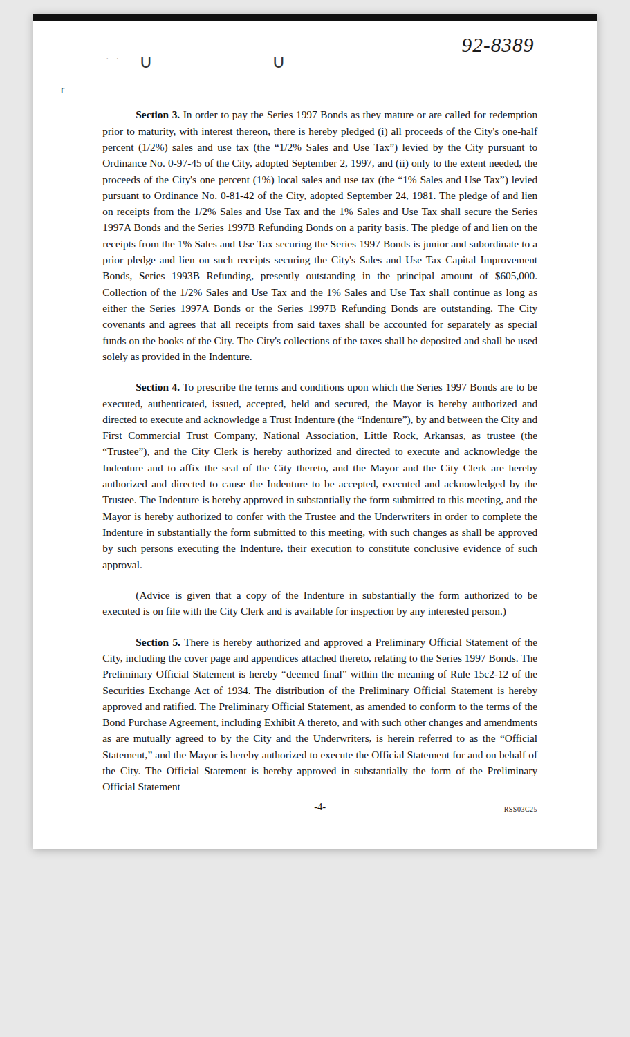92-8389
· ·
∪
∪
r
Section 3. In order to pay the Series 1997 Bonds as they mature or are called for redemption prior to maturity, with interest thereon, there is hereby pledged (i) all proceeds of the City's one-half percent (1/2%) sales and use tax (the “1/2% Sales and Use Tax”) levied by the City pursuant to Ordinance No. 0-97-45 of the City, adopted September 2, 1997, and (ii) only to the extent needed, the proceeds of the City's one percent (1%) local sales and use tax (the “1% Sales and Use Tax”) levied pursuant to Ordinance No. 0-81-42 of the City, adopted September 24, 1981. The pledge of and lien on receipts from the 1/2% Sales and Use Tax and the 1% Sales and Use Tax shall secure the Series 1997A Bonds and the Series 1997B Refunding Bonds on a parity basis. The pledge of and lien on the receipts from the 1% Sales and Use Tax securing the Series 1997 Bonds is junior and subordinate to a prior pledge and lien on such receipts securing the City's Sales and Use Tax Capital Improvement Bonds, Series 1993B Refunding, presently outstanding in the principal amount of $605,000. Collection of the 1/2% Sales and Use Tax and the 1% Sales and Use Tax shall continue as long as either the Series 1997A Bonds or the Series 1997B Refunding Bonds are outstanding. The City covenants and agrees that all receipts from said taxes shall be accounted for separately as special funds on the books of the City. The City's collections of the taxes shall be deposited and shall be used solely as provided in the Indenture.
Section 4. To prescribe the terms and conditions upon which the Series 1997 Bonds are to be executed, authenticated, issued, accepted, held and secured, the Mayor is hereby authorized and directed to execute and acknowledge a Trust Indenture (the “Indenture”), by and between the City and First Commercial Trust Company, National Association, Little Rock, Arkansas, as trustee (the “Trustee”), and the City Clerk is hereby authorized and directed to execute and acknowledge the Indenture and to affix the seal of the City thereto, and the Mayor and the City Clerk are hereby authorized and directed to cause the Indenture to be accepted, executed and acknowledged by the Trustee. The Indenture is hereby approved in substantially the form submitted to this meeting, and the Mayor is hereby authorized to confer with the Trustee and the Underwriters in order to complete the Indenture in substantially the form submitted to this meeting, with such changes as shall be approved by such persons executing the Indenture, their execution to constitute conclusive evidence of such approval.
(Advice is given that a copy of the Indenture in substantially the form authorized to be executed is on file with the City Clerk and is available for inspection by any interested person.)
Section 5. There is hereby authorized and approved a Preliminary Official Statement of the City, including the cover page and appendices attached thereto, relating to the Series 1997 Bonds. The Preliminary Official Statement is hereby “deemed final” within the meaning of Rule 15c2-12 of the Securities Exchange Act of 1934. The distribution of the Preliminary Official Statement is hereby approved and ratified. The Preliminary Official Statement, as amended to conform to the terms of the Bond Purchase Agreement, including Exhibit A thereto, and with such other changes and amendments as are mutually agreed to by the City and the Underwriters, is herein referred to as the “Official Statement,” and the Mayor is hereby authorized to execute the Official Statement for and on behalf of the City. The Official Statement is hereby approved in substantially the form of the Preliminary Official Statement
-4-
RSS03C25